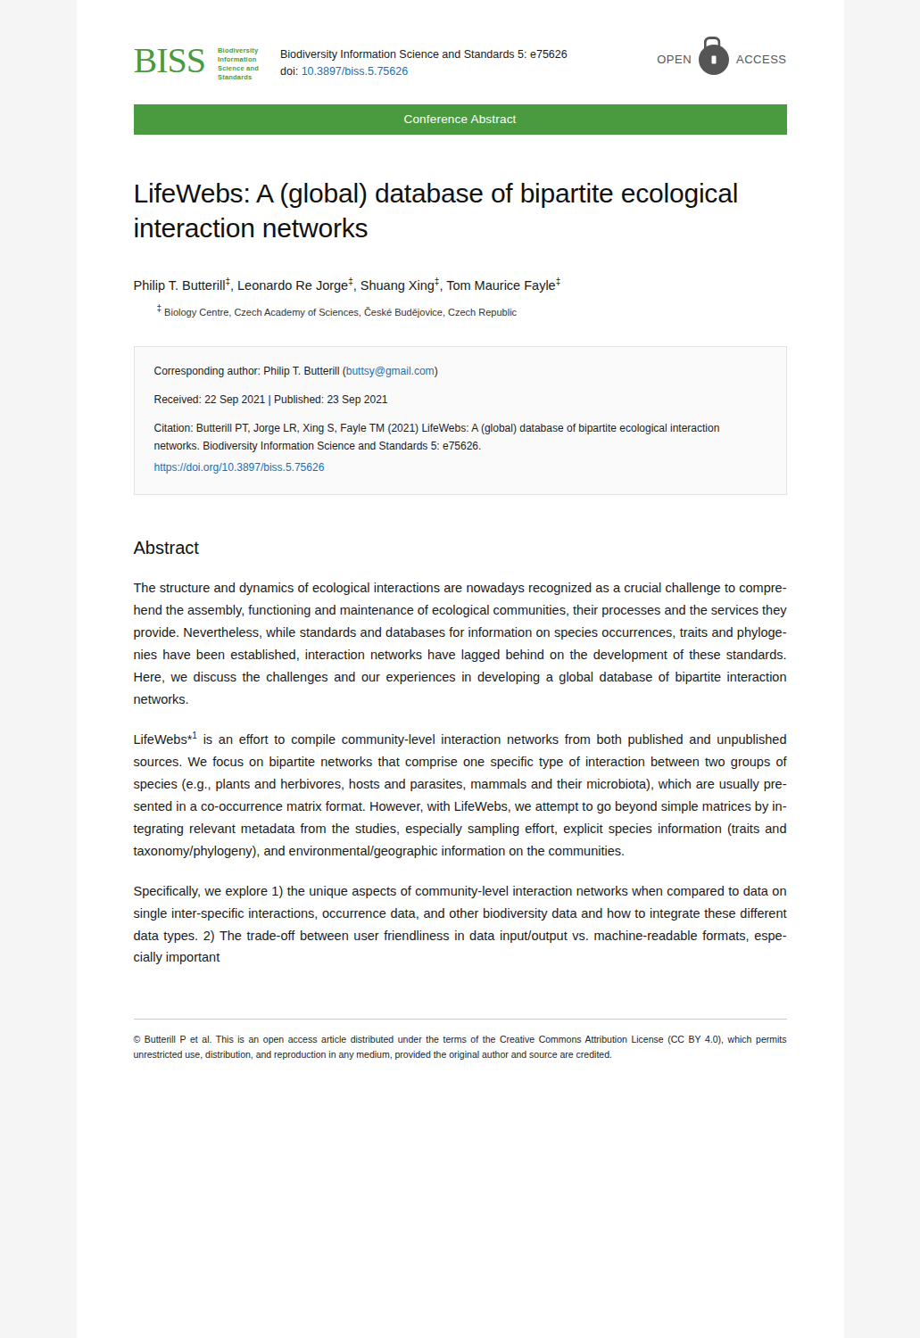BISS Biodiversity
Information
Science and
Standards
Biodiversity Information Science and Standards 5: e75626
doi: 10.3897/biss.5.75626
OPEN ACCESS
Conference Abstract
LifeWebs: A (global) database of bipartite ecological interaction networks
Philip T. Butterill‡, Leonardo Re Jorge‡, Shuang Xing‡, Tom Maurice Fayle‡
‡ Biology Centre, Czech Academy of Sciences, České Budějovice, Czech Republic
Corresponding author: Philip T. Butterill (buttsy@gmail.com)
Received: 22 Sep 2021 | Published: 23 Sep 2021
Citation: Butterill PT, Jorge LR, Xing S, Fayle TM (2021) LifeWebs: A (global) database of bipartite ecological interaction networks. Biodiversity Information Science and Standards 5: e75626.
https://doi.org/10.3897/biss.5.75626
Abstract
The structure and dynamics of ecological interactions are nowadays recognized as a crucial challenge to comprehend the assembly, functioning and maintenance of ecological communities, their processes and the services they provide. Nevertheless, while standards and databases for information on species occurrences, traits and phylogenies have been established, interaction networks have lagged behind on the development of these standards. Here, we discuss the challenges and our experiences in developing a global database of bipartite interaction networks.
LifeWebs*1 is an effort to compile community-level interaction networks from both published and unpublished sources. We focus on bipartite networks that comprise one specific type of interaction between two groups of species (e.g., plants and herbivores, hosts and parasites, mammals and their microbiota), which are usually presented in a co-occurrence matrix format. However, with LifeWebs, we attempt to go beyond simple matrices by integrating relevant metadata from the studies, especially sampling effort, explicit species information (traits and taxonomy/phylogeny), and environmental/geographic information on the communities.
Specifically, we explore 1) the unique aspects of community-level interaction networks when compared to data on single inter-specific interactions, occurrence data, and other biodiversity data and how to integrate these different data types. 2) The trade-off between user friendliness in data input/output vs. machine-readable formats, especially important
© Butterill P et al. This is an open access article distributed under the terms of the Creative Commons Attribution License (CC BY 4.0), which permits unrestricted use, distribution, and reproduction in any medium, provided the original author and source are credited.